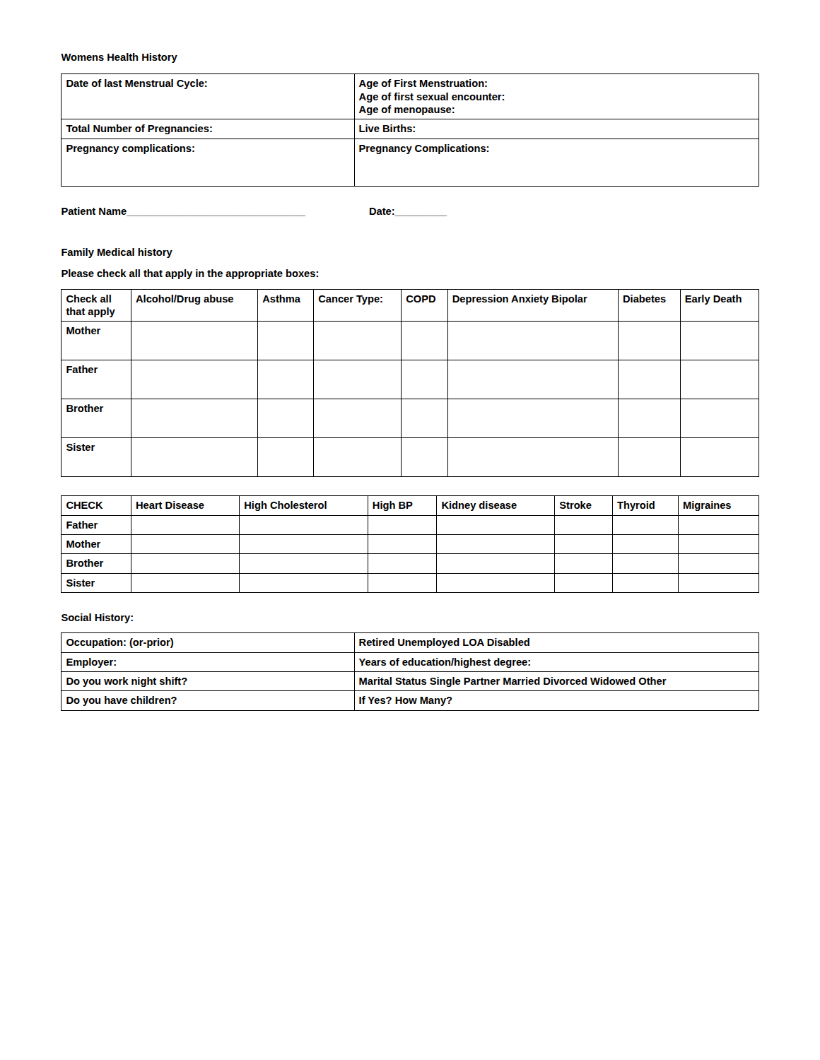Womens Health History
| Date of last Menstrual Cycle: | Age of First Menstruation: Age of first sexual encounter: Age of menopause: |
| Total Number of Pregnancies: | Live Births: |
| Pregnancy complications: | Pregnancy Complications: |
Patient Name_______________________________Date:_________
Family Medical history
Please check all that apply in the appropriate boxes:
| Check all that apply | Alcohol/Drug abuse | Asthma | Cancer Type: | COPD | Depression Anxiety Bipolar | Diabetes | Early Death |
| --- | --- | --- | --- | --- | --- | --- | --- |
| Mother | | | | | | | |
| Father | | | | | | | |
| Brother | | | | | | | |
| Sister | | | | | | | |
| CHECK | Heart Disease | High Cholesterol | High BP | Kidney disease | Stroke | Thyroid | Migraines |
| --- | --- | --- | --- | --- | --- | --- | --- |
| Father | | | | | | | |
| Mother | | | | | | | |
| Brother | | | | | | | |
| Sister | | | | | | | |
Social History:
| Occupation: (or-prior) | Retired Unemployed LOA Disabled |
| Employer: | Years of education/highest degree: |
| Do you work night shift? | Marital Status Single Partner Married Divorced Widowed Other |
| Do you have children? | If Yes? How Many? |